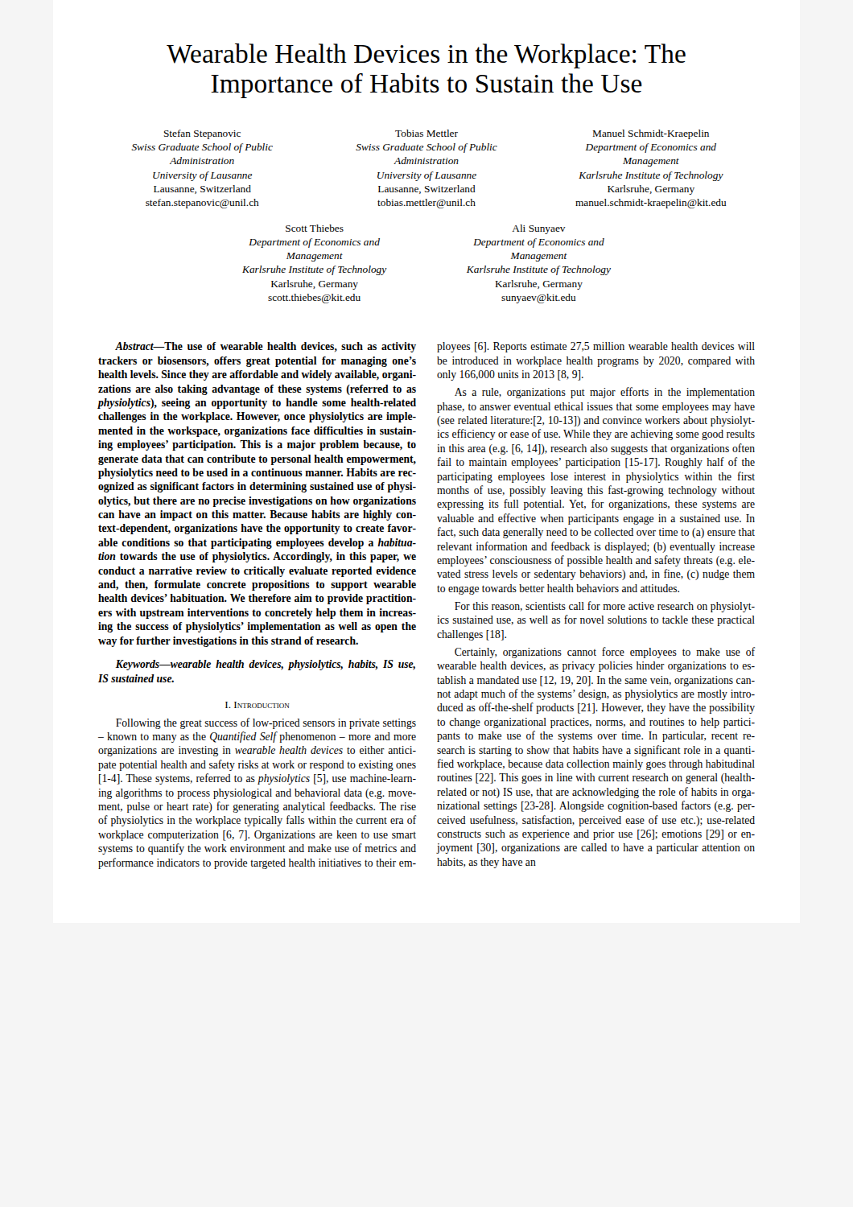Wearable Health Devices in the Workplace: The
Importance of Habits to Sustain the Use
Stefan Stepanovic
Swiss Graduate School of Public
Administration
University of Lausanne
Lausanne, Switzerland
stefan.stepanovic@unil.ch
Tobias Mettler
Swiss Graduate School of Public
Administration
University of Lausanne
Lausanne, Switzerland
tobias.mettler@unil.ch
Manuel Schmidt-Kraepelin
Department of Economics and
Management
Karlsruhe Institute of Technology
Karlsruhe, Germany
manuel.schmidt-kraepelin@kit.edu
Scott Thiebes
Department of Economics and
Management
Karlsruhe Institute of Technology
Karlsruhe, Germany
scott.thiebes@kit.edu
Ali Sunyaev
Department of Economics and
Management
Karlsruhe Institute of Technology
Karlsruhe, Germany
sunyaev@kit.edu
Abstract—The use of wearable health devices, such as activity trackers or biosensors, offers great potential for managing one’s health levels. Since they are affordable and widely available, organizations are also taking advantage of these systems (referred to as physiolytics), seeing an opportunity to handle some health-related challenges in the workplace. However, once physiolytics are implemented in the workspace, organizations face difficulties in sustaining employees’ participation. This is a major problem because, to generate data that can contribute to personal health empowerment, physiolytics need to be used in a continuous manner. Habits are recognized as significant factors in determining sustained use of physiolytics, but there are no precise investigations on how organizations can have an impact on this matter. Because habits are highly context-dependent, organizations have the opportunity to create favorable conditions so that participating employees develop a habituation towards the use of physiolytics. Accordingly, in this paper, we conduct a narrative review to critically evaluate reported evidence and, then, formulate concrete propositions to support wearable health devices’ habituation. We therefore aim to provide practitioners with upstream interventions to concretely help them in increasing the success of physiolytics’ implementation as well as open the way for further investigations in this strand of research.
Keywords—wearable health devices, physiolytics, habits, IS use, IS sustained use.
I. Introduction
Following the great success of low-priced sensors in private settings – known to many as the Quantified Self phenomenon – more and more organizations are investing in wearable health devices to either anticipate potential health and safety risks at work or respond to existing ones [1-4]. These systems, referred to as physiolytics [5], use machine-learning algorithms to process physiological and behavioral data (e.g. movement, pulse or heart rate) for generating analytical feedbacks. The rise of physiolytics in the workplace typically falls within the current era of workplace computerization [6, 7]. Organizations are keen to use smart systems to quantify the work environment and make use of metrics and performance indicators to provide targeted health initiatives to their employees [6]. Reports estimate 27,5 million wearable health devices will be introduced in workplace health programs by 2020, compared with only 166,000 units in 2013 [8, 9].
As a rule, organizations put major efforts in the implementation phase, to answer eventual ethical issues that some employees may have (see related literature:[2, 10-13]) and convince workers about physiolytics efficiency or ease of use. While they are achieving some good results in this area (e.g. [6, 14]), research also suggests that organizations often fail to maintain employees’ participation [15-17]. Roughly half of the participating employees lose interest in physiolytics within the first months of use, possibly leaving this fast-growing technology without expressing its full potential. Yet, for organizations, these systems are valuable and effective when participants engage in a sustained use. In fact, such data generally need to be collected over time to (a) ensure that relevant information and feedback is displayed; (b) eventually increase employees’ consciousness of possible health and safety threats (e.g. elevated stress levels or sedentary behaviors) and, in fine, (c) nudge them to engage towards better health behaviors and attitudes.
For this reason, scientists call for more active research on physiolytics sustained use, as well as for novel solutions to tackle these practical challenges [18].
Certainly, organizations cannot force employees to make use of wearable health devices, as privacy policies hinder organizations to establish a mandated use [12, 19, 20]. In the same vein, organizations cannot adapt much of the systems’ design, as physiolytics are mostly introduced as off-the-shelf products [21]. However, they have the possibility to change organizational practices, norms, and routines to help participants to make use of the systems over time. In particular, recent research is starting to show that habits have a significant role in a quantified workplace, because data collection mainly goes through habitudinal routines [22]. This goes in line with current research on general (health-related or not) IS use, that are acknowledging the role of habits in organizational settings [23-28]. Alongside cognition-based factors (e.g. perceived usefulness, satisfaction, perceived ease of use etc.); use-related constructs such as experience and prior use [26]; emotions [29] or enjoyment [30], organizations are called to have a particular attention on habits, as they have an